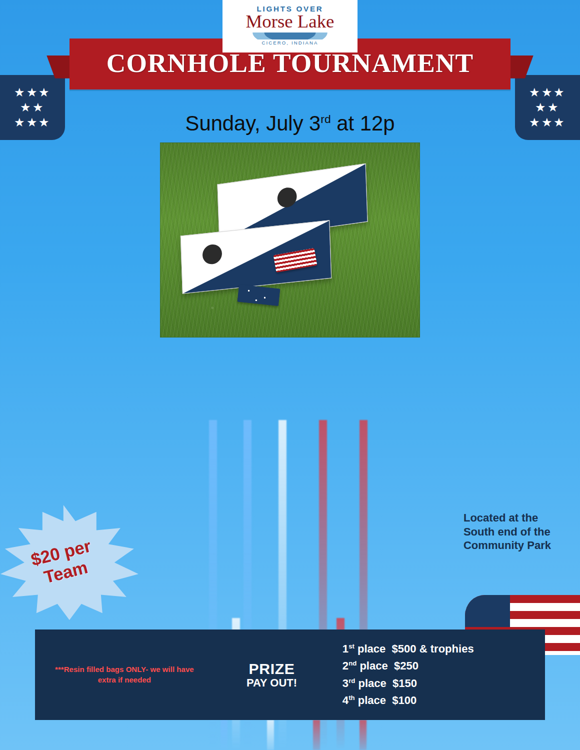Lights Over
Morse Lake
Cicero, Indiana
★★★
★★
★★★
★★★
★★
★★★
CORNHOLE TOURNAMENT
Sunday, July 3rd at 12p
Located at the
South end of the
Community Park
$20 per
Team
***Resin filled bags ONLY- we will have extra if needed
PRIZE PAY OUT!
1st place $500 & trophies
2nd place $250
3rd place $150
4th place $100